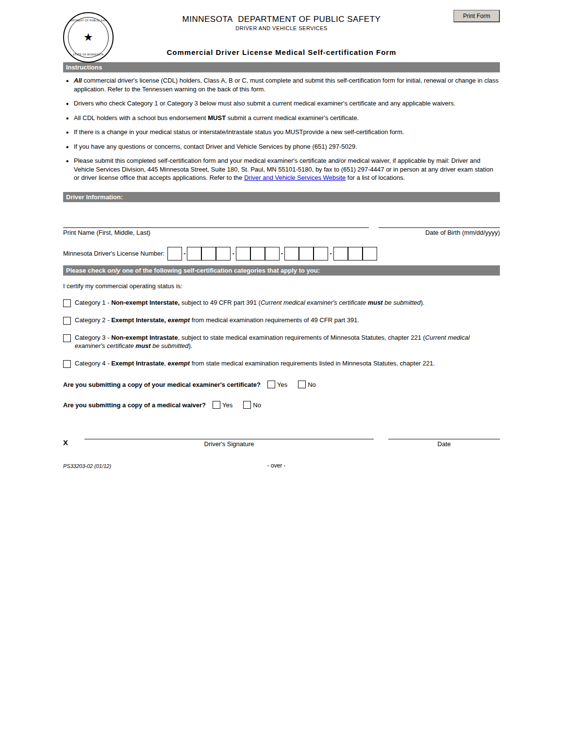DEPARTMENT OF PUBLIC SAFETY
★
STATE OF MINNESOTA
Print Form
MINNESOTA DEPARTMENT OF PUBLIC SAFETY
DRIVER AND VEHICLE SERVICES
Commercial Driver License Medical Self-certification Form
Instructions
All commercial driver's license (CDL) holders, Class A, B or C, must complete and submit this self-certification form for initial, renewal or change in class application. Refer to the Tennessen warning on the back of this form.
Drivers who check Category 1 or Category 3 below must also submit a current medical examiner's certificate and any applicable waivers.
All CDL holders with a school bus endorsement MUST submit a current medical examiner's certificate.
If there is a change in your medical status or interstate/intrastate status you MUSTprovide a new self-certification form.
If you have any questions or concerns, contact Driver and Vehicle Services by phone (651) 297-5029.
Please submit this completed self-certification form and your medical examiner's certificate and/or medical waiver, if applicable by mail: Driver and Vehicle Services Division, 445 Minnesota Street, Suite 180, St. Paul, MN 55101-5180, by fax to (651) 297-4447 or in person at any driver exam station or driver license office that accepts applications. Refer to the Driver and Vehicle Services Website for a list of locations.
Driver Information:
Print Name (First, Middle, Last)
Date of Birth (mm/dd/yyyy)
Minnesota Driver's License Number:
-
-
-
-
Please check only one of the following self-certification categories that apply to you:
I certify my commercial operating status is:
Category 1 - Non-exempt Interstate, subject to 49 CFR part 391 (Current medical examiner's certificate must be submitted).
Category 2 - Exempt Interstate, exempt from medical examination requirements of 49 CFR part 391.
Category 3 - Non-exempt Intrastate, subject to state medical examination requirements of Minnesota Statutes, chapter 221 (Current medical examiner's certificate must be submitted).
Category 4 - Exempt Intrastate, exempt from state medical examination requirements listed in Minnesota Statutes, chapter 221.
Are you submitting a copy of your medical examiner's certificate?
Yes
No
Are you submitting a copy of a medical waiver?
Yes
No
X
Driver's Signature
Date
PS33203-02 (01/12)
- over -